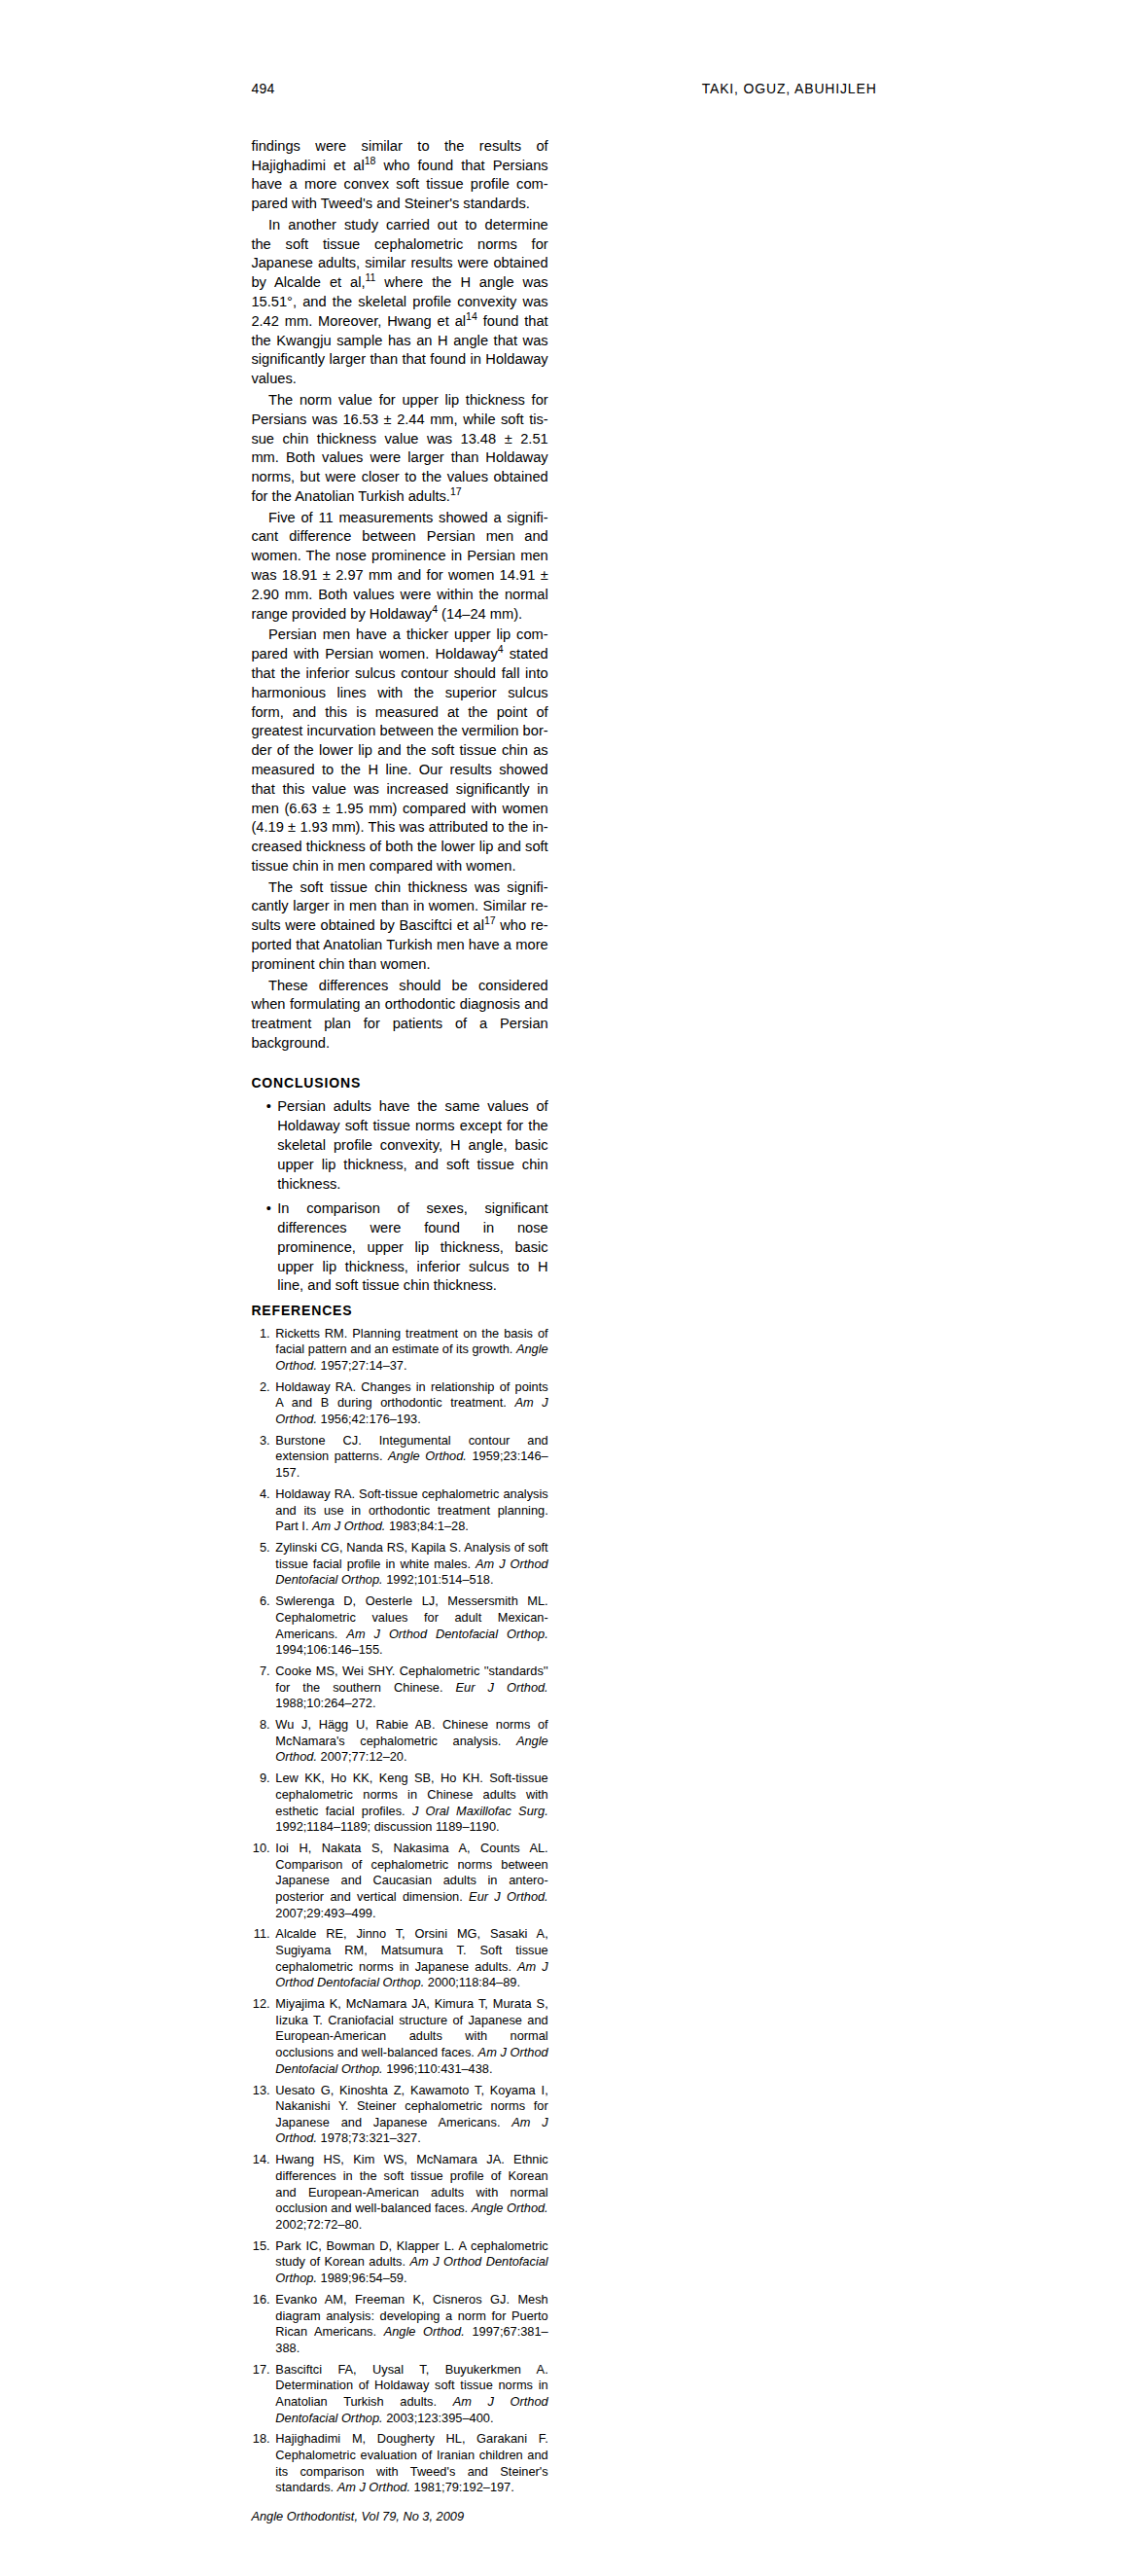494 Taki, Oguz, Abuhijleh
findings were similar to the results of Hajighadimi et al18 who found that Persians have a more convex soft tissue profile compared with Tweed's and Steiner's standards.
In another study carried out to determine the soft tissue cephalometric norms for Japanese adults, similar results were obtained by Alcalde et al,11 where the H angle was 15.51°, and the skeletal profile convexity was 2.42 mm. Moreover, Hwang et al14 found that the Kwangju sample has an H angle that was significantly larger than that found in Holdaway values.
The norm value for upper lip thickness for Persians was 16.53 ± 2.44 mm, while soft tissue chin thickness value was 13.48 ± 2.51 mm. Both values were larger than Holdaway norms, but were closer to the values obtained for the Anatolian Turkish adults.17
Five of 11 measurements showed a significant difference between Persian men and women. The nose prominence in Persian men was 18.91 ± 2.97 mm and for women 14.91 ± 2.90 mm. Both values were within the normal range provided by Holdaway4 (14–24 mm).
Persian men have a thicker upper lip compared with Persian women. Holdaway4 stated that the inferior sulcus contour should fall into harmonious lines with the superior sulcus form, and this is measured at the point of greatest incurvation between the vermilion border of the lower lip and the soft tissue chin as measured to the H line. Our results showed that this value was increased significantly in men (6.63 ± 1.95 mm) compared with women (4.19 ± 1.93 mm). This was attributed to the increased thickness of both the lower lip and soft tissue chin in men compared with women.
The soft tissue chin thickness was significantly larger in men than in women. Similar results were obtained by Basciftci et al17 who reported that Anatolian Turkish men have a more prominent chin than women.
These differences should be considered when formulating an orthodontic diagnosis and treatment plan for patients of a Persian background.
Conclusions
Persian adults have the same values of Holdaway soft tissue norms except for the skeletal profile convexity, H angle, basic upper lip thickness, and soft tissue chin thickness.
In comparison of sexes, significant differences were found in nose prominence, upper lip thickness, basic upper lip thickness, inferior sulcus to H line, and soft tissue chin thickness.
References
Ricketts RM. Planning treatment on the basis of facial pattern and an estimate of its growth. Angle Orthod. 1957;27:14–37.
Holdaway RA. Changes in relationship of points A and B during orthodontic treatment. Am J Orthod. 1956;42:176–193.
Burstone CJ. Integumental contour and extension patterns. Angle Orthod. 1959;23:146–157.
Holdaway RA. Soft-tissue cephalometric analysis and its use in orthodontic treatment planning. Part I. Am J Orthod. 1983;84:1–28.
Zylinski CG, Nanda RS, Kapila S. Analysis of soft tissue facial profile in white males. Am J Orthod Dentofacial Orthop. 1992;101:514–518.
Swlerenga D, Oesterle LJ, Messersmith ML. Cephalometric values for adult Mexican-Americans. Am J Orthod Dentofacial Orthop. 1994;106:146–155.
Cooke MS, Wei SHY. Cephalometric ''standards'' for the southern Chinese. Eur J Orthod. 1988;10:264–272.
Wu J, Hägg U, Rabie AB. Chinese norms of McNamara's cephalometric analysis. Angle Orthod. 2007;77:12–20.
Lew KK, Ho KK, Keng SB, Ho KH. Soft-tissue cephalometric norms in Chinese adults with esthetic facial profiles. J Oral Maxillofac Surg. 1992;1184–1189; discussion 1189–1190.
Ioi H, Nakata S, Nakasima A, Counts AL. Comparison of cephalometric norms between Japanese and Caucasian adults in antero-posterior and vertical dimension. Eur J Orthod. 2007;29:493–499.
Alcalde RE, Jinno T, Orsini MG, Sasaki A, Sugiyama RM, Matsumura T. Soft tissue cephalometric norms in Japanese adults. Am J Orthod Dentofacial Orthop. 2000;118:84–89.
Miyajima K, McNamara JA, Kimura T, Murata S, Iizuka T. Craniofacial structure of Japanese and European-American adults with normal occlusions and well-balanced faces. Am J Orthod Dentofacial Orthop. 1996;110:431–438.
Uesato G, Kinoshta Z, Kawamoto T, Koyama I, Nakanishi Y. Steiner cephalometric norms for Japanese and Japanese Americans. Am J Orthod. 1978;73:321–327.
Hwang HS, Kim WS, McNamara JA. Ethnic differences in the soft tissue profile of Korean and European-American adults with normal occlusion and well-balanced faces. Angle Orthod. 2002;72:72–80.
Park IC, Bowman D, Klapper L. A cephalometric study of Korean adults. Am J Orthod Dentofacial Orthop. 1989;96:54–59.
Evanko AM, Freeman K, Cisneros GJ. Mesh diagram analysis: developing a norm for Puerto Rican Americans. Angle Orthod. 1997;67:381–388.
Basciftci FA, Uysal T, Buyukerkmen A. Determination of Holdaway soft tissue norms in Anatolian Turkish adults. Am J Orthod Dentofacial Orthop. 2003;123:395–400.
Hajighadimi M, Dougherty HL, Garakani F. Cephalometric evaluation of Iranian children and its comparison with Tweed's and Steiner's standards. Am J Orthod. 1981;79:192–197.
Angle Orthodontist, Vol 79, No 3, 2009